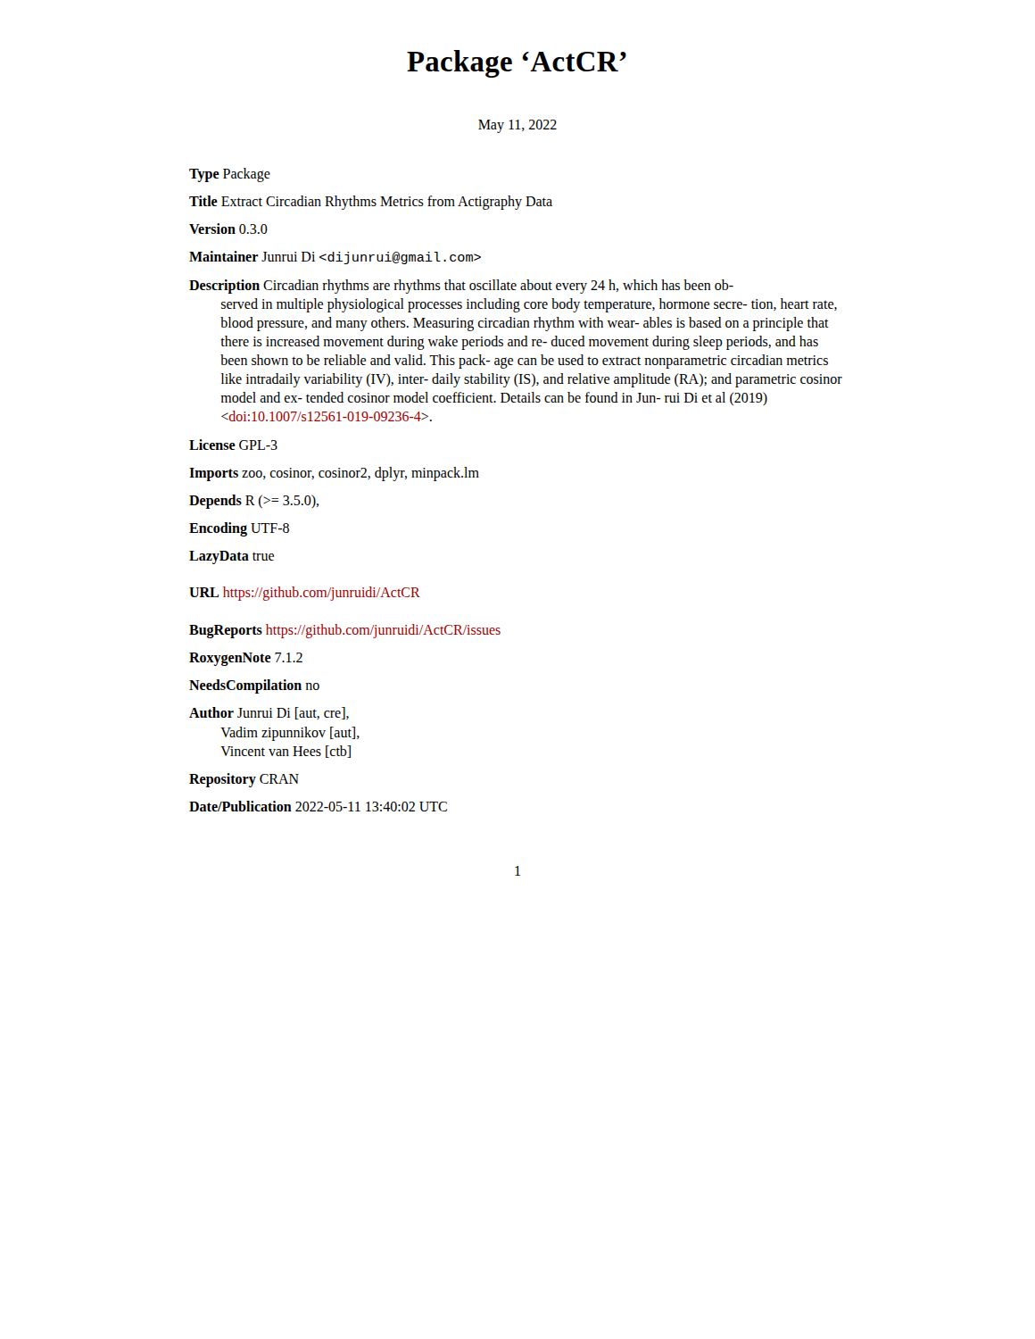Package ‘ActCR’
May 11, 2022
Type
Package
Title
Extract Circadian Rhythms Metrics from Actigraphy Data
Version
0.3.0
Maintainer
Junrui Di <dijunrui@gmail.com>
Description
Circadian rhythms are rhythms that oscillate about every 24 h, which has been ob-
served in multiple physiological processes including core body temperature, hormone secre- tion, heart rate, blood pressure, and many others. Measuring circadian rhythm with wear- ables is based on a principle that there is increased movement during wake periods and re- duced movement during sleep periods, and has been shown to be reliable and valid. This pack- age can be used to extract nonparametric circadian metrics like intradaily variability (IV), inter- daily stability (IS), and relative amplitude (RA); and parametric cosinor model and ex- tended cosinor model coefficient. Details can be found in Jun- rui Di et al (2019) <doi:10.1007/s12561-019-09236-4>.
License
GPL-3
Imports
zoo, cosinor, cosinor2, dplyr, minpack.lm
Depends
R (>= 3.5.0),
Encoding
UTF-8
LazyData
true
URL
https://github.com/junruidi/ActCR
BugReports
https://github.com/junruidi/ActCR/issues
RoxygenNote
7.1.2
NeedsCompilation
no
Author
Junrui Di [aut, cre],
Vadim zipunnikov [aut],
Vincent van Hees [ctb]
Repository
CRAN
Date/Publication
2022-05-11 13:40:02 UTC
1